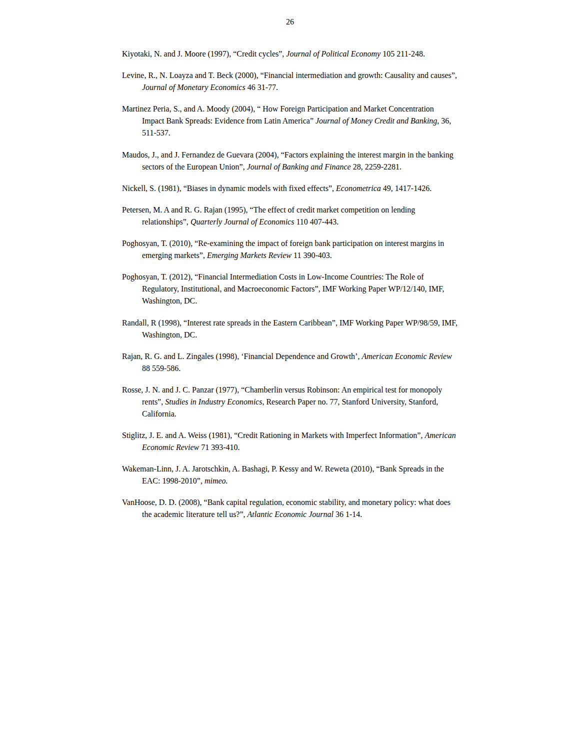26
Kiyotaki, N. and J. Moore (1997), “Credit cycles”, Journal of Political Economy 105 211-248.
Levine, R., N. Loayza and T. Beck (2000), “Financial intermediation and growth: Causality and causes”, Journal of Monetary Economics 46 31-77.
Martinez Peria, S., and A. Moody (2004), “ How Foreign Participation and Market Concentration Impact Bank Spreads: Evidence from Latin America” Journal of Money Credit and Banking, 36, 511-537.
Maudos, J., and J. Fernandez de Guevara (2004), “Factors explaining the interest margin in the banking sectors of the European Union”, Journal of Banking and Finance 28, 2259-2281.
Nickell, S. (1981), “Biases in dynamic models with fixed effects”, Econometrica 49, 1417-1426.
Petersen, M. A and R. G. Rajan (1995), “The effect of credit market competition on lending relationships”, Quarterly Journal of Economics 110 407-443.
Poghosyan, T. (2010), “Re-examining the impact of foreign bank participation on interest margins in emerging markets”, Emerging Markets Review 11 390-403.
Poghosyan, T. (2012), “Financial Intermediation Costs in Low-Income Countries: The Role of Regulatory, Institutional, and Macroeconomic Factors”, IMF Working Paper WP/12/140, IMF, Washington, DC.
Randall, R (1998), “Interest rate spreads in the Eastern Caribbean”, IMF Working Paper WP/98/59, IMF, Washington, DC.
Rajan, R. G. and L. Zingales (1998), ‘Financial Dependence and Growth’, American Economic Review 88 559-586.
Rosse, J. N. and J. C. Panzar (1977), “Chamberlin versus Robinson: An empirical test for monopoly rents”, Studies in Industry Economics, Research Paper no. 77, Stanford University, Stanford, California.
Stiglitz, J. E. and A. Weiss (1981), “Credit Rationing in Markets with Imperfect Information”, American Economic Review 71 393-410.
Wakeman-Linn, J. A. Jarotschkin, A. Bashagi, P. Kessy and W. Reweta (2010), “Bank Spreads in the EAC: 1998-2010”, mimeo.
VanHoose, D. D. (2008), “Bank capital regulation, economic stability, and monetary policy: what does the academic literature tell us?”, Atlantic Economic Journal 36 1-14.